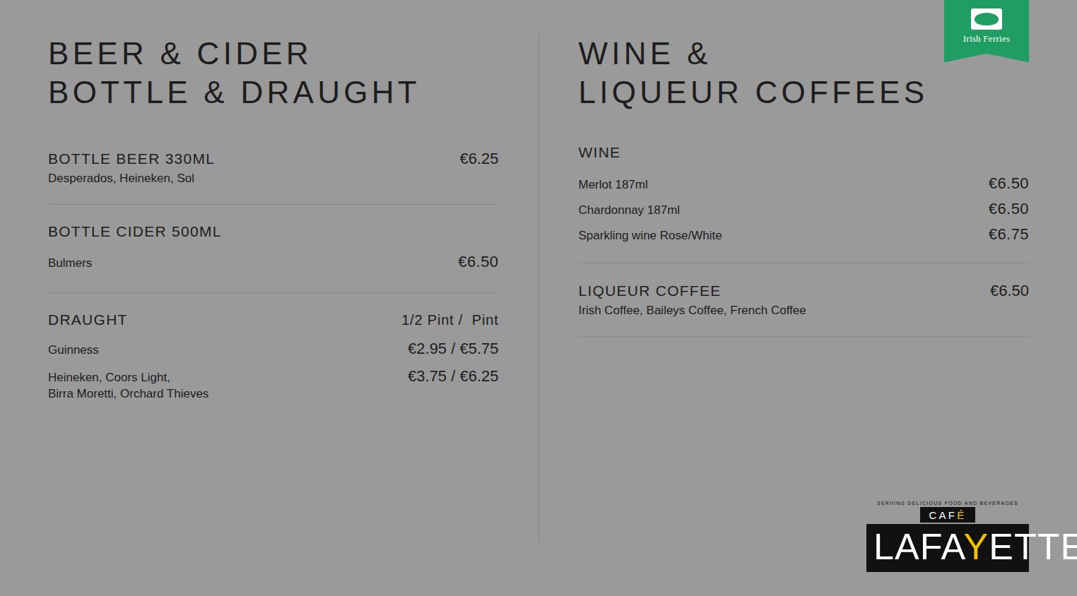Irish Ferries
Beer & Cider
Bottle & Draught
Bottle Beer 330ml
€6.25
Desperados, Heineken, Sol
Bottle Cider 500ml
Bulmers €6.50
Draught
1/2 Pint / Pint
Guinness €2.95 / €5.75
Heineken, Coors Light,
Birra Moretti, Orchard Thieves €3.75 / €6.25
Wine &
Liqueur Coffees
Wine
Merlot 187ml €6.50
Chardonnay 187ml €6.50
Sparkling wine Rose/White €6.75
Liqueur Coffee
€6.50
Irish Coffee, Baileys Coffee, French Coffee
Serving delicious food and beverages
CAFÉ
LAFAYETTE